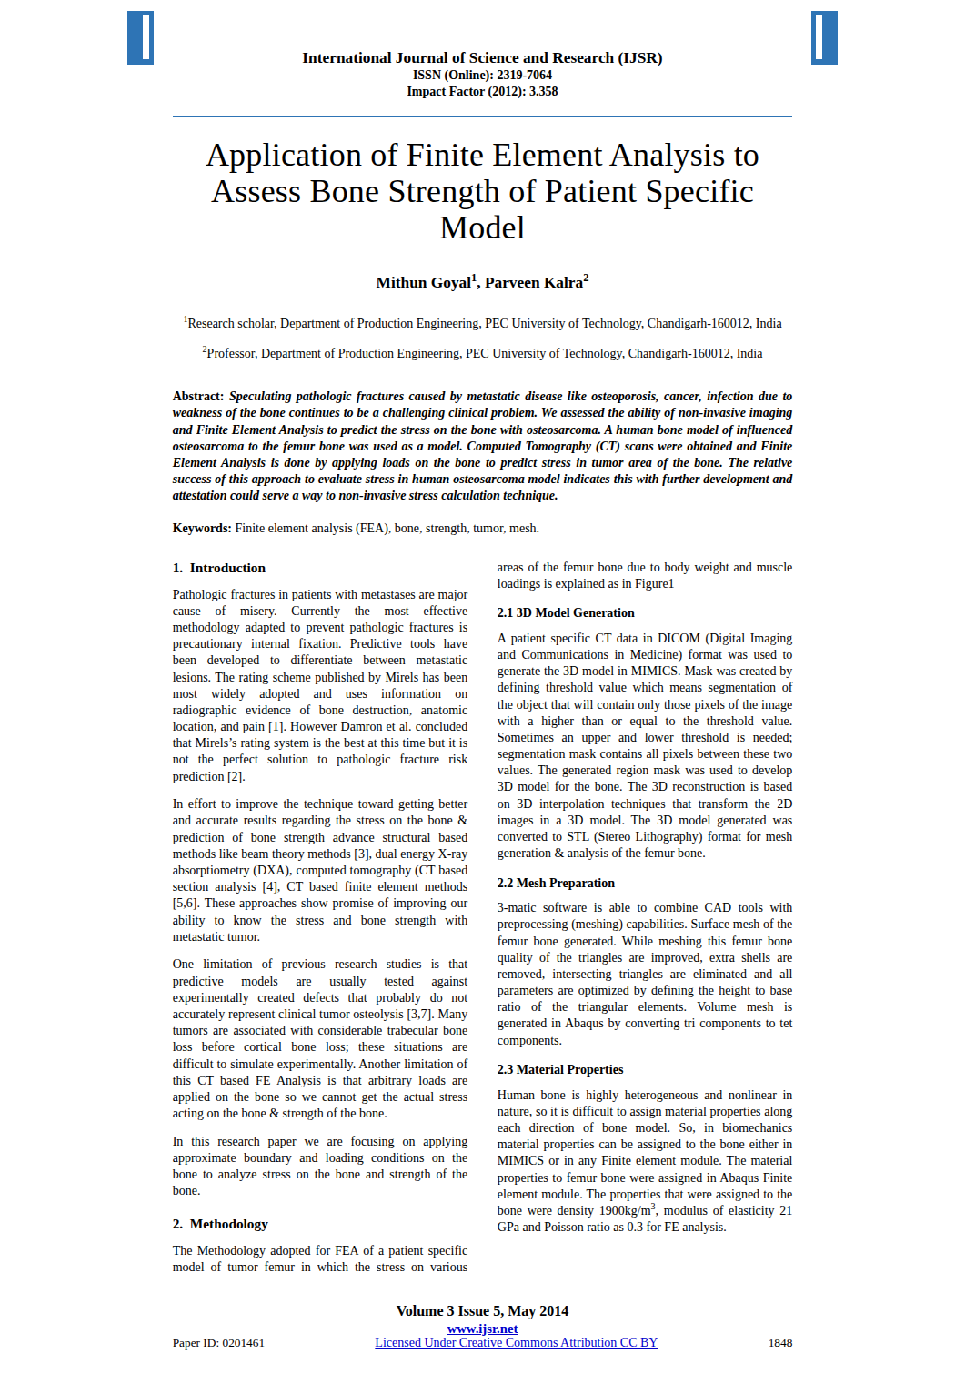International Journal of Science and Research (IJSR)
ISSN (Online): 2319-7064
Impact Factor (2012): 3.358
Application of Finite Element Analysis to Assess Bone Strength of Patient Specific Model
Mithun Goyal1, Parveen Kalra2
1Research scholar, Department of Production Engineering, PEC University of Technology, Chandigarh-160012, India
2Professor, Department of Production Engineering, PEC University of Technology, Chandigarh-160012, India
Abstract: Speculating pathologic fractures caused by metastatic disease like osteoporosis, cancer, infection due to weakness of the bone continues to be a challenging clinical problem. We assessed the ability of non-invasive imaging and Finite Element Analysis to predict the stress on the bone with osteosarcoma. A human bone model of influenced osteosarcoma to the femur bone was used as a model. Computed Tomography (CT) scans were obtained and Finite Element Analysis is done by applying loads on the bone to predict stress in tumor area of the bone. The relative success of this approach to evaluate stress in human osteosarcoma model indicates this with further development and attestation could serve a way to non-invasive stress calculation technique.
Keywords: Finite element analysis (FEA), bone, strength, tumor, mesh.
1. Introduction
Pathologic fractures in patients with metastases are major cause of misery. Currently the most effective methodology adapted to prevent pathologic fractures is precautionary internal fixation. Predictive tools have been developed to differentiate between metastatic lesions. The rating scheme published by Mirels has been most widely adopted and uses information on radiographic evidence of bone destruction, anatomic location, and pain [1]. However Damron et al. concluded that Mirels’s rating system is the best at this time but it is not the perfect solution to pathologic fracture risk prediction [2].
In effort to improve the technique toward getting better and accurate results regarding the stress on the bone & prediction of bone strength advance structural based methods like beam theory methods [3], dual energy X-ray absorptiometry (DXA), computed tomography (CT based section analysis [4], CT based finite element methods [5,6]. These approaches show promise of improving our ability to know the stress and bone strength with metastatic tumor.
One limitation of previous research studies is that predictive models are usually tested against experimentally created defects that probably do not accurately represent clinical tumor osteolysis [3,7]. Many tumors are associated with considerable trabecular bone loss before cortical bone loss; these situations are difficult to simulate experimentally. Another limitation of this CT based FE Analysis is that arbitrary loads are applied on the bone so we cannot get the actual stress acting on the bone & strength of the bone.
In this research paper we are focusing on applying approximate boundary and loading conditions on the bone to analyze stress on the bone and strength of the bone.
2. Methodology
The Methodology adopted for FEA of a patient specific model of tumor femur in which the stress on various areas of the femur bone due to body weight and muscle loadings is explained as in Figure1
2.1 3D Model Generation
A patient specific CT data in DICOM (Digital Imaging and Communications in Medicine) format was used to generate the 3D model in MIMICS. Mask was created by defining threshold value which means segmentation of the object that will contain only those pixels of the image with a higher than or equal to the threshold value. Sometimes an upper and lower threshold is needed; segmentation mask contains all pixels between these two values. The generated region mask was used to develop 3D model for the bone. The 3D reconstruction is based on 3D interpolation techniques that transform the 2D images in a 3D model. The 3D model generated was converted to STL (Stereo Lithography) format for mesh generation & analysis of the femur bone.
2.2 Mesh Preparation
3-matic software is able to combine CAD tools with preprocessing (meshing) capabilities. Surface mesh of the femur bone generated. While meshing this femur bone quality of the triangles are improved, extra shells are removed, intersecting triangles are eliminated and all parameters are optimized by defining the height to base ratio of the triangular elements. Volume mesh is generated in Abaqus by converting tri components to tet components.
2.3 Material Properties
Human bone is highly heterogeneous and nonlinear in nature, so it is difficult to assign material properties along each direction of bone model. So, in biomechanics material properties can be assigned to the bone either in MIMICS or in any Finite element module. The material properties to femur bone were assigned in Abaqus Finite element module. The properties that were assigned to the bone were density 1900kg/m3, modulus of elasticity 21 GPa and Poisson ratio as 0.3 for FE analysis.
Volume 3 Issue 5, May 2014
www.ijsr.net
Paper ID: 0201461
Licensed Under Creative Commons Attribution CC BY
1848